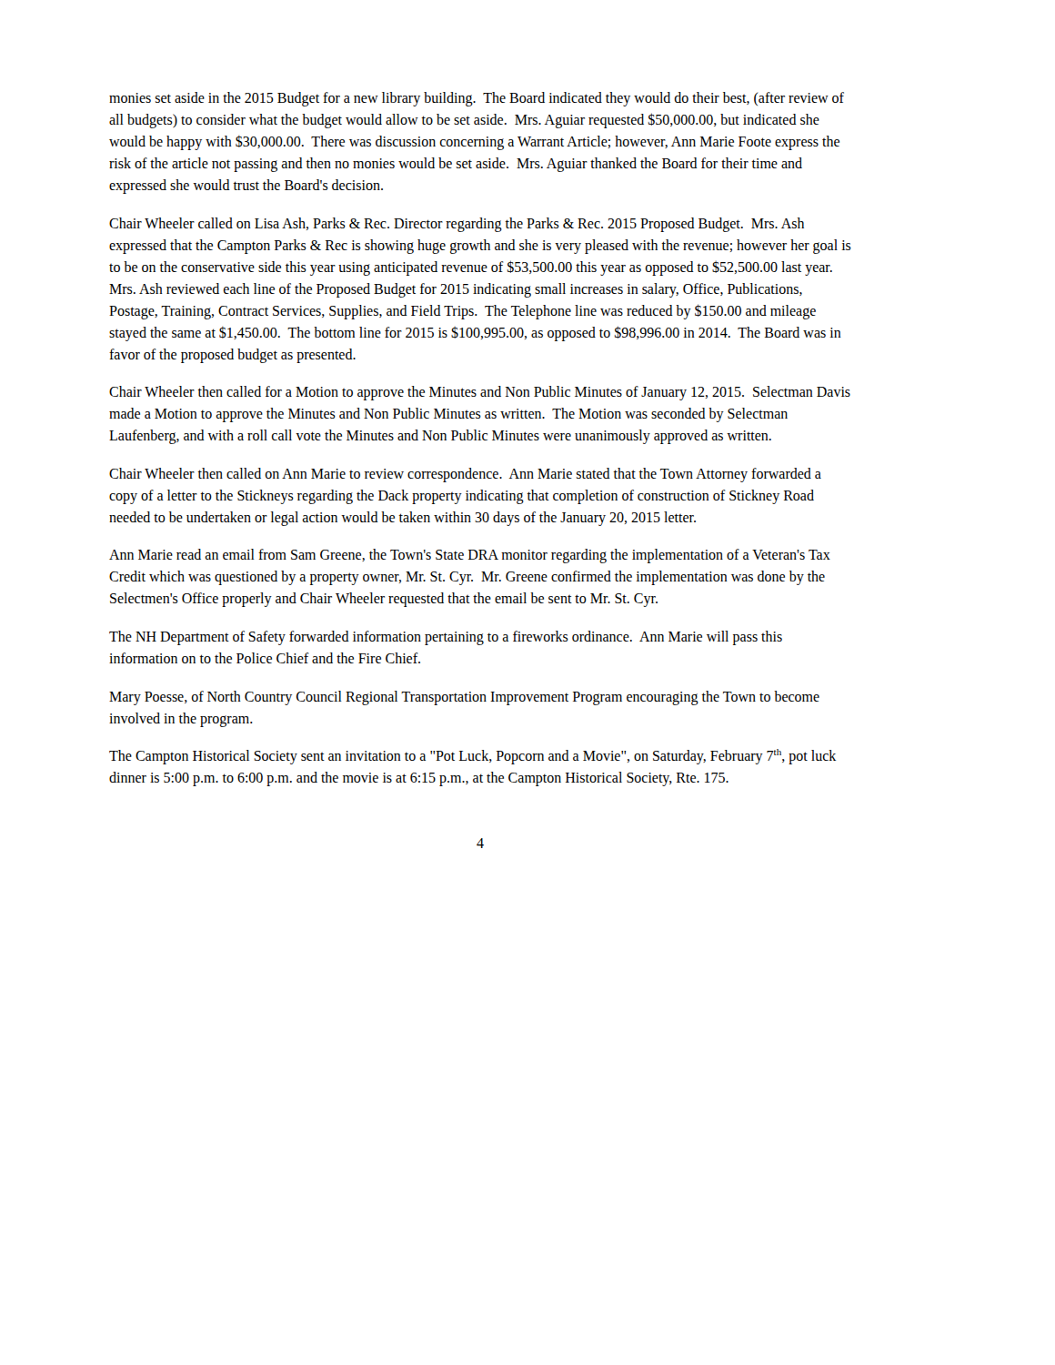monies set aside in the 2015 Budget for a new library building. The Board indicated they would do their best, (after review of all budgets) to consider what the budget would allow to be set aside. Mrs. Aguiar requested $50,000.00, but indicated she would be happy with $30,000.00. There was discussion concerning a Warrant Article; however, Ann Marie Foote express the risk of the article not passing and then no monies would be set aside. Mrs. Aguiar thanked the Board for their time and expressed she would trust the Board's decision.
Chair Wheeler called on Lisa Ash, Parks & Rec. Director regarding the Parks & Rec. 2015 Proposed Budget. Mrs. Ash expressed that the Campton Parks & Rec is showing huge growth and she is very pleased with the revenue; however her goal is to be on the conservative side this year using anticipated revenue of $53,500.00 this year as opposed to $52,500.00 last year. Mrs. Ash reviewed each line of the Proposed Budget for 2015 indicating small increases in salary, Office, Publications, Postage, Training, Contract Services, Supplies, and Field Trips. The Telephone line was reduced by $150.00 and mileage stayed the same at $1,450.00. The bottom line for 2015 is $100,995.00, as opposed to $98,996.00 in 2014. The Board was in favor of the proposed budget as presented.
Chair Wheeler then called for a Motion to approve the Minutes and Non Public Minutes of January 12, 2015. Selectman Davis made a Motion to approve the Minutes and Non Public Minutes as written. The Motion was seconded by Selectman Laufenberg, and with a roll call vote the Minutes and Non Public Minutes were unanimously approved as written.
Chair Wheeler then called on Ann Marie to review correspondence. Ann Marie stated that the Town Attorney forwarded a copy of a letter to the Stickneys regarding the Dack property indicating that completion of construction of Stickney Road needed to be undertaken or legal action would be taken within 30 days of the January 20, 2015 letter.
Ann Marie read an email from Sam Greene, the Town's State DRA monitor regarding the implementation of a Veteran's Tax Credit which was questioned by a property owner, Mr. St. Cyr. Mr. Greene confirmed the implementation was done by the Selectmen's Office properly and Chair Wheeler requested that the email be sent to Mr. St. Cyr.
The NH Department of Safety forwarded information pertaining to a fireworks ordinance. Ann Marie will pass this information on to the Police Chief and the Fire Chief.
Mary Poesse, of North Country Council Regional Transportation Improvement Program encouraging the Town to become involved in the program.
The Campton Historical Society sent an invitation to a "Pot Luck, Popcorn and a Movie", on Saturday, February 7th, pot luck dinner is 5:00 p.m. to 6:00 p.m. and the movie is at 6:15 p.m., at the Campton Historical Society, Rte. 175.
4